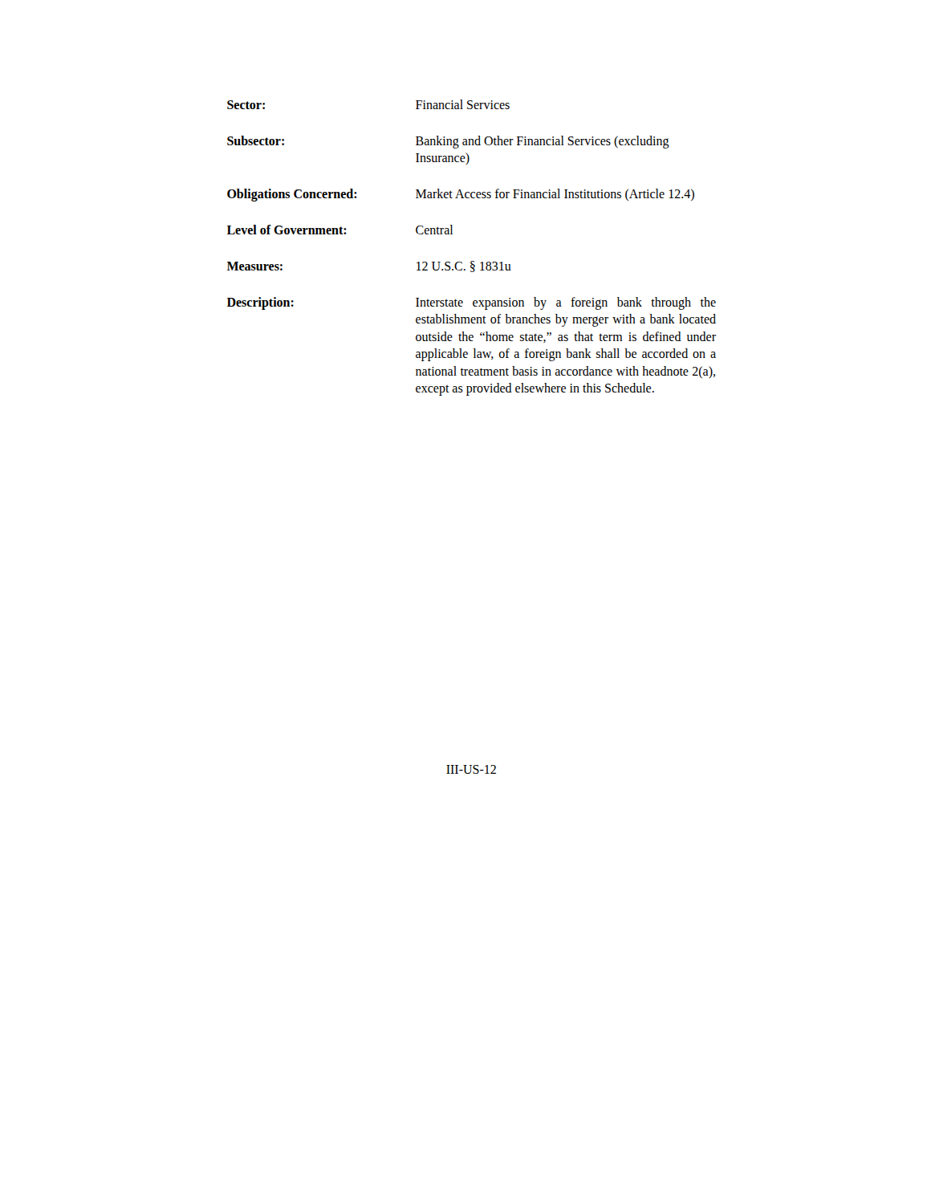| Sector: | Financial Services |
| Subsector: | Banking and Other Financial Services (excluding Insurance) |
| Obligations Concerned: | Market Access for Financial Institutions (Article 12.4) |
| Level of Government: | Central |
| Measures: | 12 U.S.C. § 1831u |
| Description: | Interstate expansion by a foreign bank through the establishment of branches by merger with a bank located outside the “home state,” as that term is defined under applicable law, of a foreign bank shall be accorded on a national treatment basis in accordance with headnote 2(a), except as provided elsewhere in this Schedule. |
III-US-12